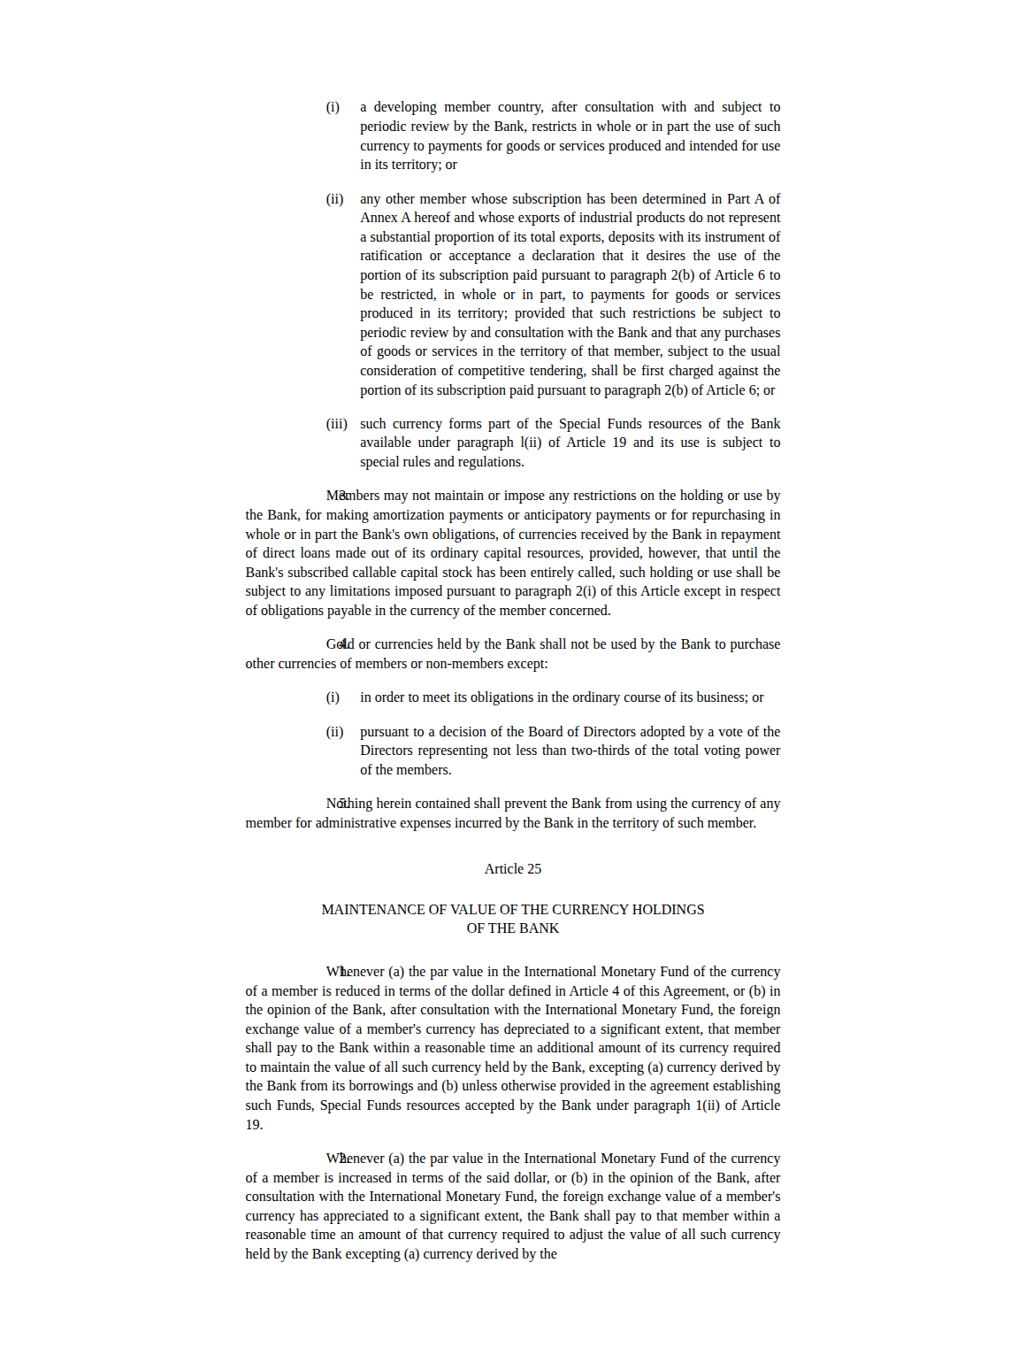(i)
a developing member country, after consultation with and subject to periodic review by the Bank, restricts in whole or in part the use of such currency to payments for goods or services produced and intended for use in its territory; or
(ii)
any other member whose subscription has been determined in Part A of Annex A hereof and whose exports of industrial products do not represent a substantial proportion of its total exports, deposits with its instrument of ratification or acceptance a declaration that it desires the use of the portion of its subscription paid pursuant to paragraph 2(b) of Article 6 to be restricted, in whole or in part, to payments for goods or services produced in its territory; provided that such restrictions be subject to periodic review by and consultation with the Bank and that any purchases of goods or services in the territory of that member, subject to the usual consideration of competitive tendering, shall be first charged against the portion of its subscription paid pursuant to paragraph 2(b) of Article 6; or
(iii)
such currency forms part of the Special Funds resources of the Bank available under paragraph l(ii) of Article 19 and its use is subject to special rules and regulations.
3. Members may not maintain or impose any restrictions on the holding or use by the Bank, for making amortization payments or anticipatory payments or for repurchasing in whole or in part the Bank's own obligations, of currencies received by the Bank in repayment of direct loans made out of its ordinary capital resources, provided, however, that until the Bank's subscribed callable capital stock has been entirely called, such holding or use shall be subject to any limitations imposed pursuant to paragraph 2(i) of this Article except in respect of obligations payable in the currency of the member concerned.
4. Gold or currencies held by the Bank shall not be used by the Bank to purchase other currencies of members or non-members except:
(i)
in order to meet its obligations in the ordinary course of its business; or
(ii)
pursuant to a decision of the Board of Directors adopted by a vote of the Directors representing not less than two-thirds of the total voting power of the members.
5. Nothing herein contained shall prevent the Bank from using the currency of any member for administrative expenses incurred by the Bank in the territory of such member.
Article 25
MAINTENANCE OF VALUE OF THE CURRENCY HOLDINGS OF THE BANK
1. Whenever (a) the par value in the International Monetary Fund of the currency of a member is reduced in terms of the dollar defined in Article 4 of this Agreement, or (b) in the opinion of the Bank, after consultation with the International Monetary Fund, the foreign exchange value of a member's currency has depreciated to a significant extent, that member shall pay to the Bank within a reasonable time an additional amount of its currency required to maintain the value of all such currency held by the Bank, excepting (a) currency derived by the Bank from its borrowings and (b) unless otherwise provided in the agreement establishing such Funds, Special Funds resources accepted by the Bank under paragraph 1(ii) of Article 19.
2. Whenever (a) the par value in the International Monetary Fund of the currency of a member is increased in terms of the said dollar, or (b) in the opinion of the Bank, after consultation with the International Monetary Fund, the foreign exchange value of a member's currency has appreciated to a significant extent, the Bank shall pay to that member within a reasonable time an amount of that currency required to adjust the value of all such currency held by the Bank excepting (a) currency derived by the